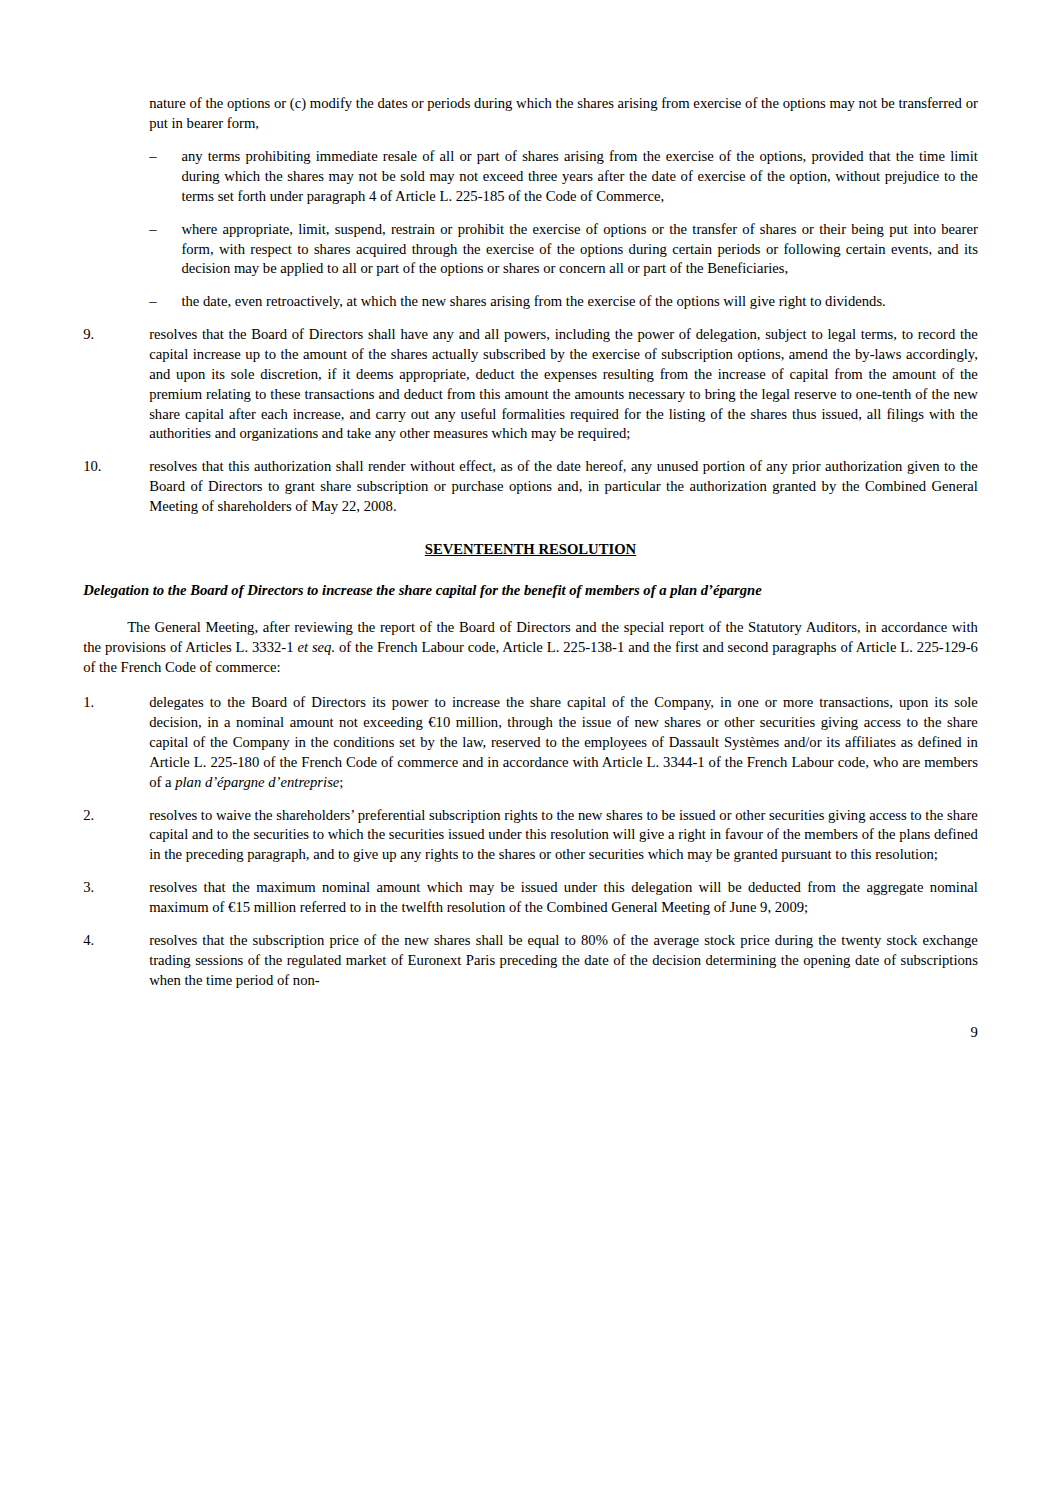nature of the options or (c) modify the dates or periods during which the shares arising from exercise of the options may not be transferred or put in bearer form,
– any terms prohibiting immediate resale of all or part of shares arising from the exercise of the options, provided that the time limit during which the shares may not be sold may not exceed three years after the date of exercise of the option, without prejudice to the terms set forth under paragraph 4 of Article L. 225-185 of the Code of Commerce,
– where appropriate, limit, suspend, restrain or prohibit the exercise of options or the transfer of shares or their being put into bearer form, with respect to shares acquired through the exercise of the options during certain periods or following certain events, and its decision may be applied to all or part of the options or shares or concern all or part of the Beneficiaries,
– the date, even retroactively, at which the new shares arising from the exercise of the options will give right to dividends.
9. resolves that the Board of Directors shall have any and all powers, including the power of delegation, subject to legal terms, to record the capital increase up to the amount of the shares actually subscribed by the exercise of subscription options, amend the by-laws accordingly, and upon its sole discretion, if it deems appropriate, deduct the expenses resulting from the increase of capital from the amount of the premium relating to these transactions and deduct from this amount the amounts necessary to bring the legal reserve to one-tenth of the new share capital after each increase, and carry out any useful formalities required for the listing of the shares thus issued, all filings with the authorities and organizations and take any other measures which may be required;
10. resolves that this authorization shall render without effect, as of the date hereof, any unused portion of any prior authorization given to the Board of Directors to grant share subscription or purchase options and, in particular the authorization granted by the Combined General Meeting of shareholders of May 22, 2008.
SEVENTEENTH RESOLUTION
Delegation to the Board of Directors to increase the share capital for the benefit of members of a plan d’épargne
The General Meeting, after reviewing the report of the Board of Directors and the special report of the Statutory Auditors, in accordance with the provisions of Articles L. 3332-1 et seq. of the French Labour code, Article L. 225-138-1 and the first and second paragraphs of Article L. 225-129-6 of the French Code of commerce:
1. delegates to the Board of Directors its power to increase the share capital of the Company, in one or more transactions, upon its sole decision, in a nominal amount not exceeding €10 million, through the issue of new shares or other securities giving access to the share capital of the Company in the conditions set by the law, reserved to the employees of Dassault Systèmes and/or its affiliates as defined in Article L. 225-180 of the French Code of commerce and in accordance with Article L. 3344-1 of the French Labour code, who are members of a plan d’épargne d’entreprise;
2. resolves to waive the shareholders’ preferential subscription rights to the new shares to be issued or other securities giving access to the share capital and to the securities to which the securities issued under this resolution will give a right in favour of the members of the plans defined in the preceding paragraph, and to give up any rights to the shares or other securities which may be granted pursuant to this resolution;
3. resolves that the maximum nominal amount which may be issued under this delegation will be deducted from the aggregate nominal maximum of €15 million referred to in the twelfth resolution of the Combined General Meeting of June 9, 2009;
4. resolves that the subscription price of the new shares shall be equal to 80% of the average stock price during the twenty stock exchange trading sessions of the regulated market of Euronext Paris preceding the date of the decision determining the opening date of subscriptions when the time period of non-
9